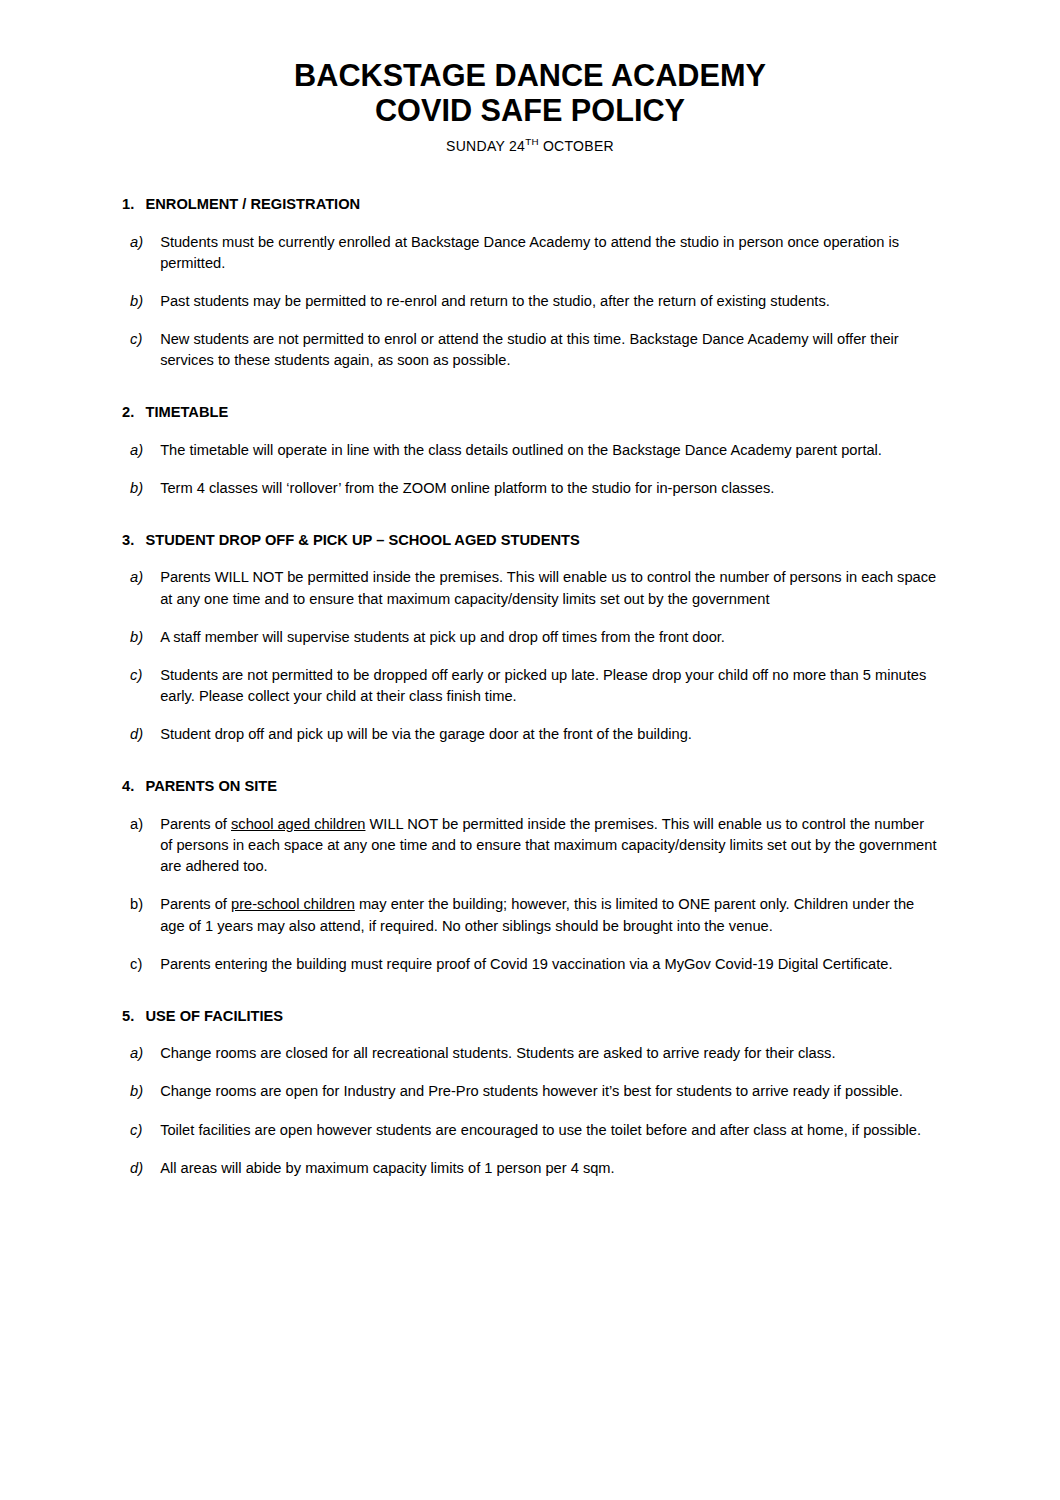BACKSTAGE DANCE ACADEMY
COVID SAFE POLICY
SUNDAY 24TH OCTOBER
1. ENROLMENT / REGISTRATION
a) Students must be currently enrolled at Backstage Dance Academy to attend the studio in person once operation is permitted.
b) Past students may be permitted to re-enrol and return to the studio, after the return of existing students.
c) New students are not permitted to enrol or attend the studio at this time. Backstage Dance Academy will offer their services to these students again, as soon as possible.
2. TIMETABLE
a) The timetable will operate in line with the class details outlined on the Backstage Dance Academy parent portal.
b) Term 4 classes will ‘rollover’ from the ZOOM online platform to the studio for in-person classes.
3. STUDENT DROP OFF & PICK UP – SCHOOL AGED STUDENTS
a) Parents WILL NOT be permitted inside the premises. This will enable us to control the number of persons in each space at any one time and to ensure that maximum capacity/density limits set out by the government
b) A staff member will supervise students at pick up and drop off times from the front door.
c) Students are not permitted to be dropped off early or picked up late. Please drop your child off no more than 5 minutes early. Please collect your child at their class finish time.
d) Student drop off and pick up will be via the garage door at the front of the building.
4. PARENTS ON SITE
a) Parents of school aged children WILL NOT be permitted inside the premises. This will enable us to control the number of persons in each space at any one time and to ensure that maximum capacity/density limits set out by the government are adhered too.
b) Parents of pre-school children may enter the building; however, this is limited to ONE parent only. Children under the age of 1 years may also attend, if required. No other siblings should be brought into the venue.
c) Parents entering the building must require proof of Covid 19 vaccination via a MyGov Covid-19 Digital Certificate.
5. USE OF FACILITIES
a) Change rooms are closed for all recreational students. Students are asked to arrive ready for their class.
b) Change rooms are open for Industry and Pre-Pro students however it’s best for students to arrive ready if possible.
c) Toilet facilities are open however students are encouraged to use the toilet before and after class at home, if possible.
d) All areas will abide by maximum capacity limits of 1 person per 4 sqm.